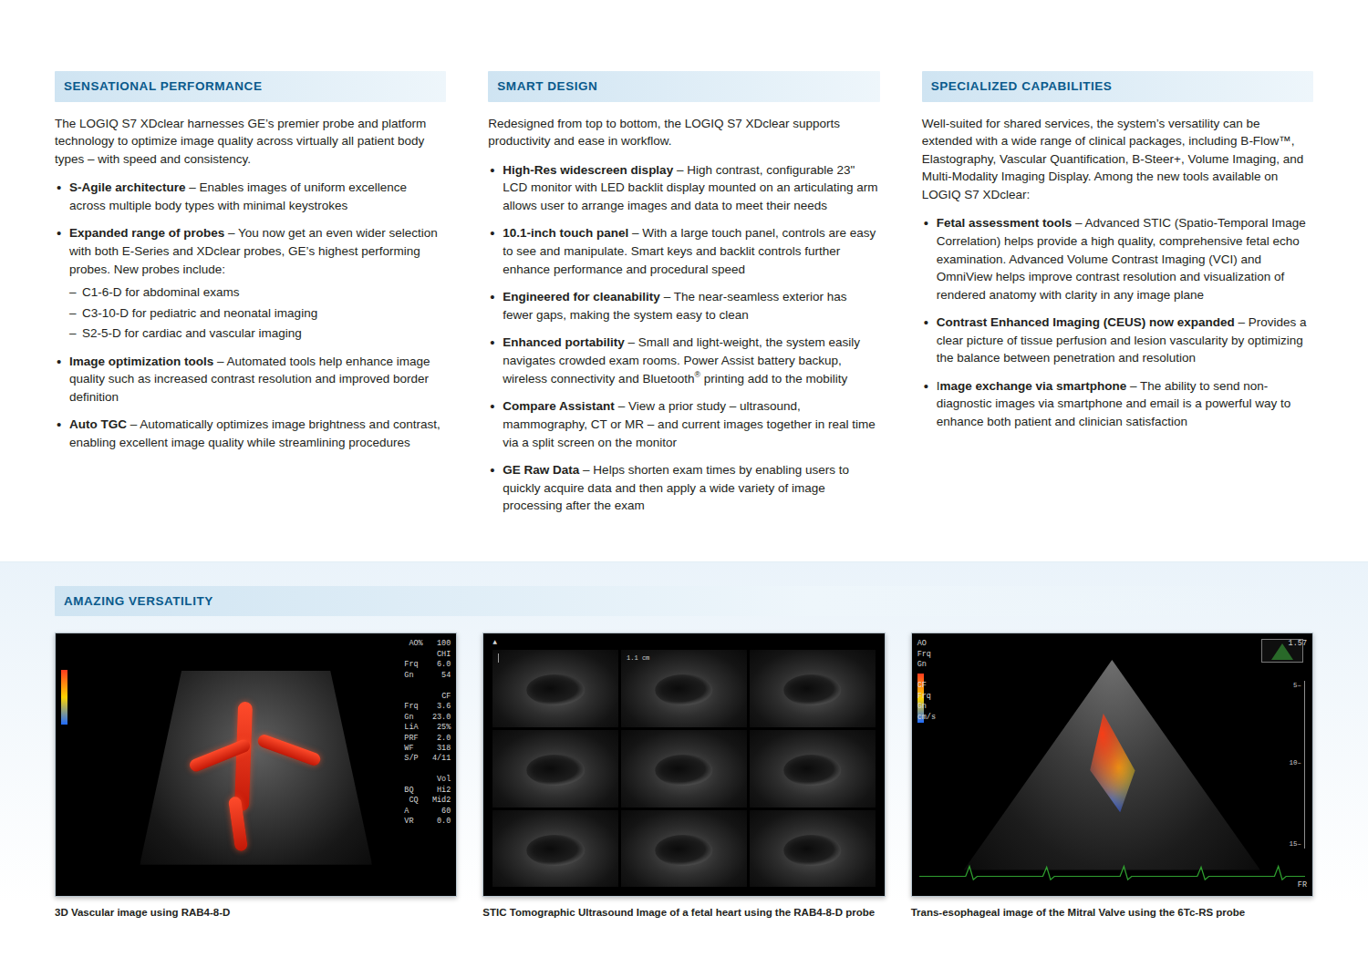Sensational performance
The LOGIQ S7 XDclear harnesses GE’s premier probe and platform technology to optimize image quality across virtually all patient body types – with speed and consistency.
S-Agile architecture – Enables images of uniform excellence across multiple body types with minimal keystrokes
Expanded range of probes – You now get an even wider selection with both E-Series and XDclear probes, GE’s highest performing probes. New probes include:
C1-6-D for abdominal exams
C3-10-D for pediatric and neonatal imaging
S2-5-D for cardiac and vascular imaging
Image optimization tools – Automated tools help enhance image quality such as increased contrast resolution and improved border definition
Auto TGC – Automatically optimizes image brightness and contrast, enabling excellent image quality while streamlining procedures
Smart design
Redesigned from top to bottom, the LOGIQ S7 XDclear supports productivity and ease in workflow.
High-Res widescreen display – High contrast, configurable 23" LCD monitor with LED backlit display mounted on an articulating arm allows user to arrange images and data to meet their needs
10.1-inch touch panel – With a large touch panel, controls are easy to see and manipulate. Smart keys and backlit controls further enhance performance and procedural speed
Engineered for cleanability – The near-seamless exterior has fewer gaps, making the system easy to clean
Enhanced portability – Small and light-weight, the system easily navigates crowded exam rooms. Power Assist battery backup, wireless connectivity and Bluetooth® printing add to the mobility
Compare Assistant – View a prior study – ultrasound, mammography, CT or MR – and current images together in real time via a split screen on the monitor
GE Raw Data – Helps shorten exam times by enabling users to quickly acquire data and then apply a wide variety of image processing after the exam
Specialized capabilities
Well-suited for shared services, the system’s versatility can be extended with a wide range of clinical packages, including B-Flow™, Elastography, Vascular Quantification, B-Steer+, Volume Imaging, and Multi-Modality Imaging Display. Among the new tools available on LOGIQ S7 XDclear:
Fetal assessment tools – Advanced STIC (Spatio-Temporal Image Correlation) helps provide a high quality, comprehensive fetal echo examination. Advanced Volume Contrast Imaging (VCI) and OmniView helps improve contrast resolution and visualization of rendered anatomy with clarity in any image plane
Contrast Enhanced Imaging (CEUS) now expanded – Provides a clear picture of tissue perfusion and lesion vascularity by optimizing the balance between penetration and resolution
Image exchange via smartphone – The ability to send non-diagnostic images via smartphone and email is a powerful way to enhance both patient and clinician satisfaction
Amazing versatility
AO% 100 CHI Frq 6.0 Gn 54 CF Frq 3.6 Gn 23.0 LiA 25% PRF 2.0 WF 318 S/P 4/11 Vol BQ Hi2 CQ Mid2 A 60 VR 0.0
3D Vascular image using RAB4-8-D
▲
1.1 cm
STIC Tomographic Ultrasound Image of a fetal heart using the RAB4-8-D probe
5– 10– 15–
AO Frq Gn CF Frq Gn cm/s
1.57
FR
Trans-esophageal image of the Mitral Valve using the 6Tc-RS probe